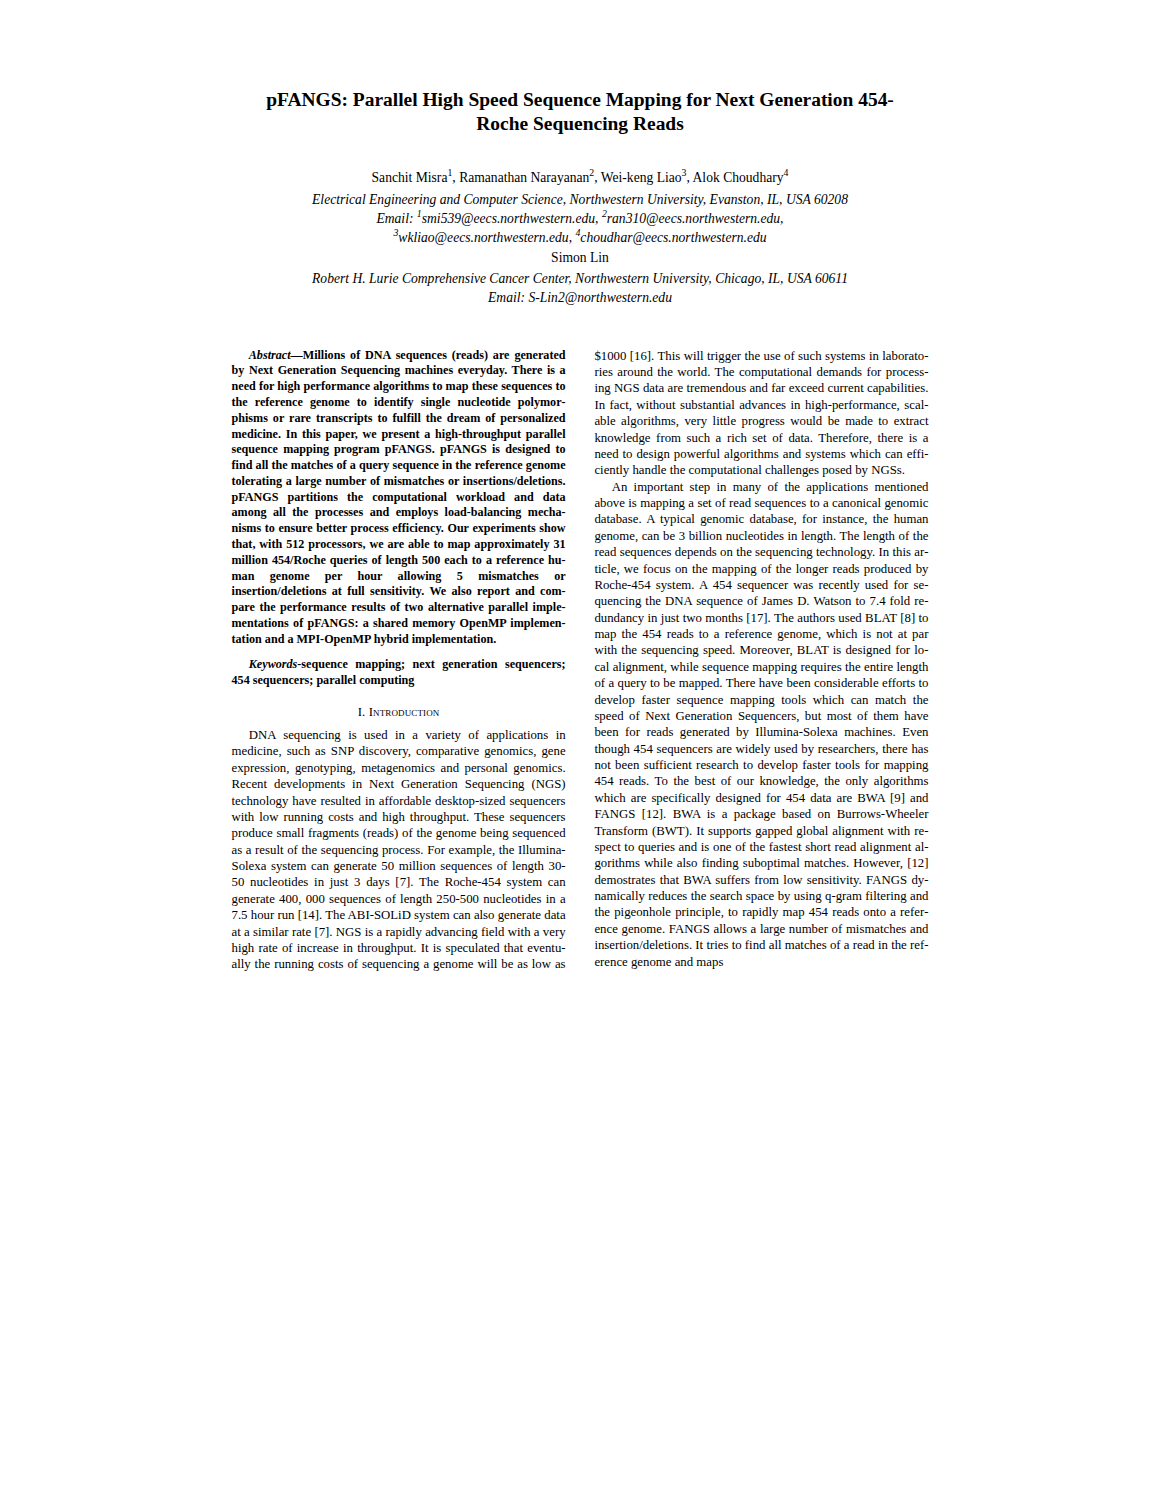pFANGS: Parallel High Speed Sequence Mapping for Next Generation 454-Roche Sequencing Reads
Sanchit Misra1, Ramanathan Narayanan2, Wei-keng Liao3, Alok Choudhary4
Electrical Engineering and Computer Science, Northwestern University, Evanston, IL, USA 60208
Email: 1smi539@eecs.northwestern.edu, 2ran310@eecs.northwestern.edu,
3wkliao@eecs.northwestern.edu, 4choudhar@eecs.northwestern.edu
Simon Lin
Robert H. Lurie Comprehensive Cancer Center, Northwestern University, Chicago, IL, USA 60611
Email: S-Lin2@northwestern.edu
Abstract—Millions of DNA sequences (reads) are generated by Next Generation Sequencing machines everyday. There is a need for high performance algorithms to map these sequences to the reference genome to identify single nucleotide polymorphisms or rare transcripts to fulfill the dream of personalized medicine. In this paper, we present a high-throughput parallel sequence mapping program pFANGS. pFANGS is designed to find all the matches of a query sequence in the reference genome tolerating a large number of mismatches or insertions/deletions. pFANGS partitions the computational workload and data among all the processes and employs load-balancing mechanisms to ensure better process efficiency. Our experiments show that, with 512 processors, we are able to map approximately 31 million 454/Roche queries of length 500 each to a reference human genome per hour allowing 5 mismatches or insertion/deletions at full sensitivity. We also report and compare the performance results of two alternative parallel implementations of pFANGS: a shared memory OpenMP implementation and a MPI-OpenMP hybrid implementation.
Keywords-sequence mapping; next generation sequencers; 454 sequencers; parallel computing
I. Introduction
DNA sequencing is used in a variety of applications in medicine, such as SNP discovery, comparative genomics, gene expression, genotyping, metagenomics and personal genomics. Recent developments in Next Generation Sequencing (NGS) technology have resulted in affordable desktop-sized sequencers with low running costs and high throughput. These sequencers produce small fragments (reads) of the genome being sequenced as a result of the sequencing process. For example, the Illumina-Solexa system can generate 50 million sequences of length 30-50 nucleotides in just 3 days [7]. The Roche-454 system can generate 400, 000 sequences of length 250-500 nucleotides in a 7.5 hour run [14]. The ABI-SOLiD system can also generate data at a similar rate [7]. NGS is a rapidly advancing field with a very high rate of increase in throughput. It is speculated that eventually the running costs of sequencing a genome will be as low as $1000 [16]. This will trigger the use of such systems in laboratories around the world. The computational demands for processing NGS data are tremendous and far exceed current capabilities. In fact, without substantial advances in high-performance, scalable algorithms, very little progress would be made to extract knowledge from such a rich set of data. Therefore, there is a need to design powerful algorithms and systems which can efficiently handle the computational challenges posed by NGSs.
An important step in many of the applications mentioned above is mapping a set of read sequences to a canonical genomic database. A typical genomic database, for instance, the human genome, can be 3 billion nucleotides in length. The length of the read sequences depends on the sequencing technology. In this article, we focus on the mapping of the longer reads produced by Roche-454 system. A 454 sequencer was recently used for sequencing the DNA sequence of James D. Watson to 7.4 fold redundancy in just two months [17]. The authors used BLAT [8] to map the 454 reads to a reference genome, which is not at par with the sequencing speed. Moreover, BLAT is designed for local alignment, while sequence mapping requires the entire length of a query to be mapped. There have been considerable efforts to develop faster sequence mapping tools which can match the speed of Next Generation Sequencers, but most of them have been for reads generated by Illumina-Solexa machines. Even though 454 sequencers are widely used by researchers, there has not been sufficient research to develop faster tools for mapping 454 reads. To the best of our knowledge, the only algorithms which are specifically designed for 454 data are BWA [9] and FANGS [12]. BWA is a package based on Burrows-Wheeler Transform (BWT). It supports gapped global alignment with respect to queries and is one of the fastest short read alignment algorithms while also finding suboptimal matches. However, [12] demostrates that BWA suffers from low sensitivity. FANGS dynamically reduces the search space by using q-gram filtering and the pigeonhole principle, to rapidly map 454 reads onto a reference genome. FANGS allows a large number of mismatches and insertion/deletions. It tries to find all matches of a read in the reference genome and maps